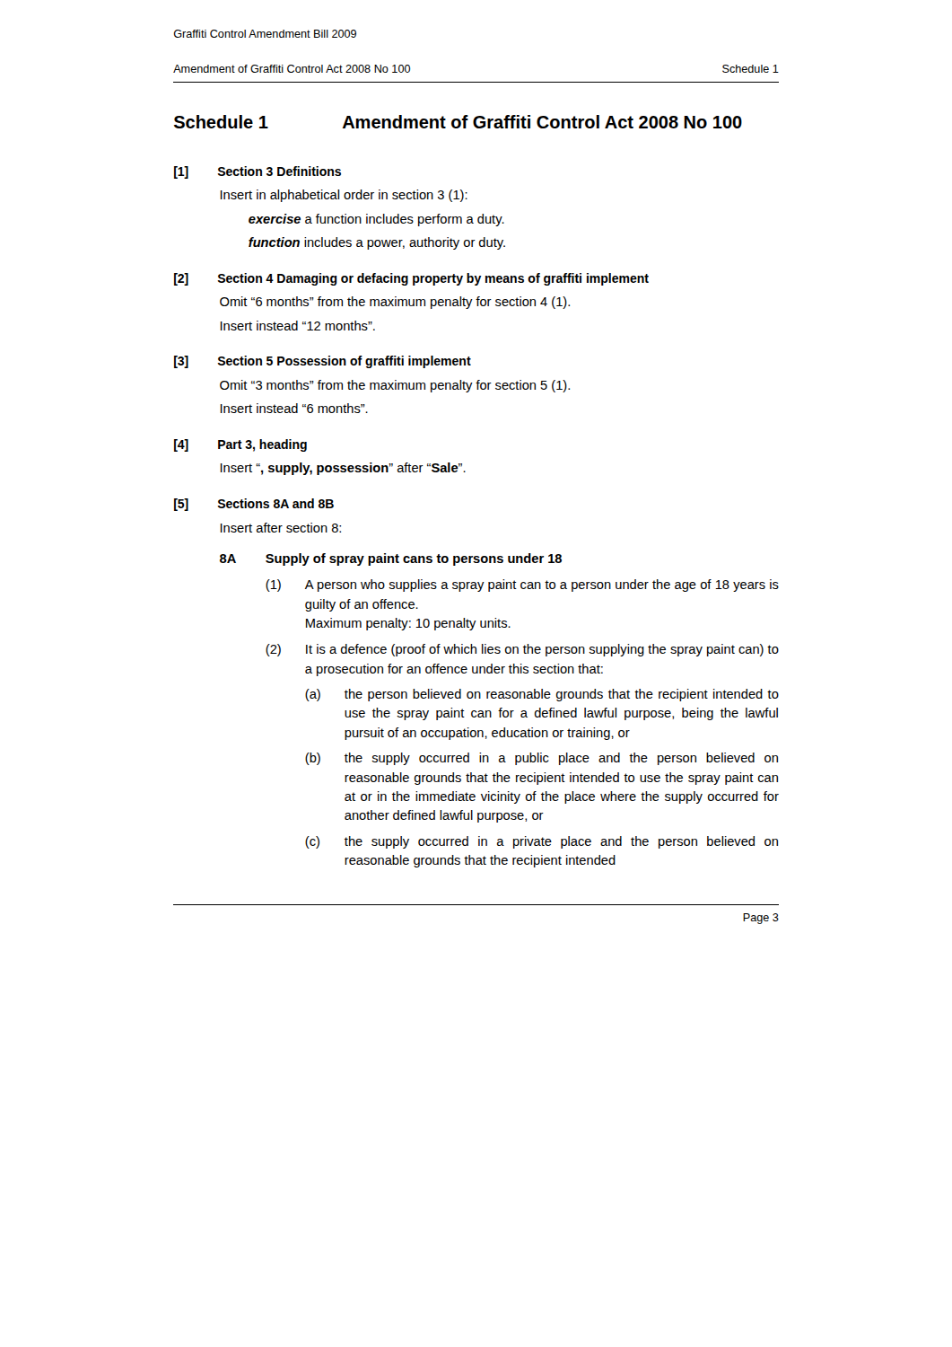Graffiti Control Amendment Bill 2009
Amendment of Graffiti Control Act 2008 No 100 Schedule 1
Schedule 1 Amendment of Graffiti Control Act 2008 No 100
[1] Section 3 Definitions
Insert in alphabetical order in section 3 (1):
exercise a function includes perform a duty.
function includes a power, authority or duty.
[2] Section 4 Damaging or defacing property by means of graffiti implement
Omit “6 months” from the maximum penalty for section 4 (1).
Insert instead “12 months”.
[3] Section 5 Possession of graffiti implement
Omit “3 months” from the maximum penalty for section 5 (1).
Insert instead “6 months”.
[4] Part 3, heading
Insert “, supply, possession” after “Sale”.
[5] Sections 8A and 8B
Insert after section 8:
8A Supply of spray paint cans to persons under 18
(1) A person who supplies a spray paint can to a person under the age of 18 years is guilty of an offence.
Maximum penalty: 10 penalty units.
(2) It is a defence (proof of which lies on the person supplying the spray paint can) to a prosecution for an offence under this section that:
(a) the person believed on reasonable grounds that the recipient intended to use the spray paint can for a defined lawful purpose, being the lawful pursuit of an occupation, education or training, or
(b) the supply occurred in a public place and the person believed on reasonable grounds that the recipient intended to use the spray paint can at or in the immediate vicinity of the place where the supply occurred for another defined lawful purpose, or
(c) the supply occurred in a private place and the person believed on reasonable grounds that the recipient intended
Page 3